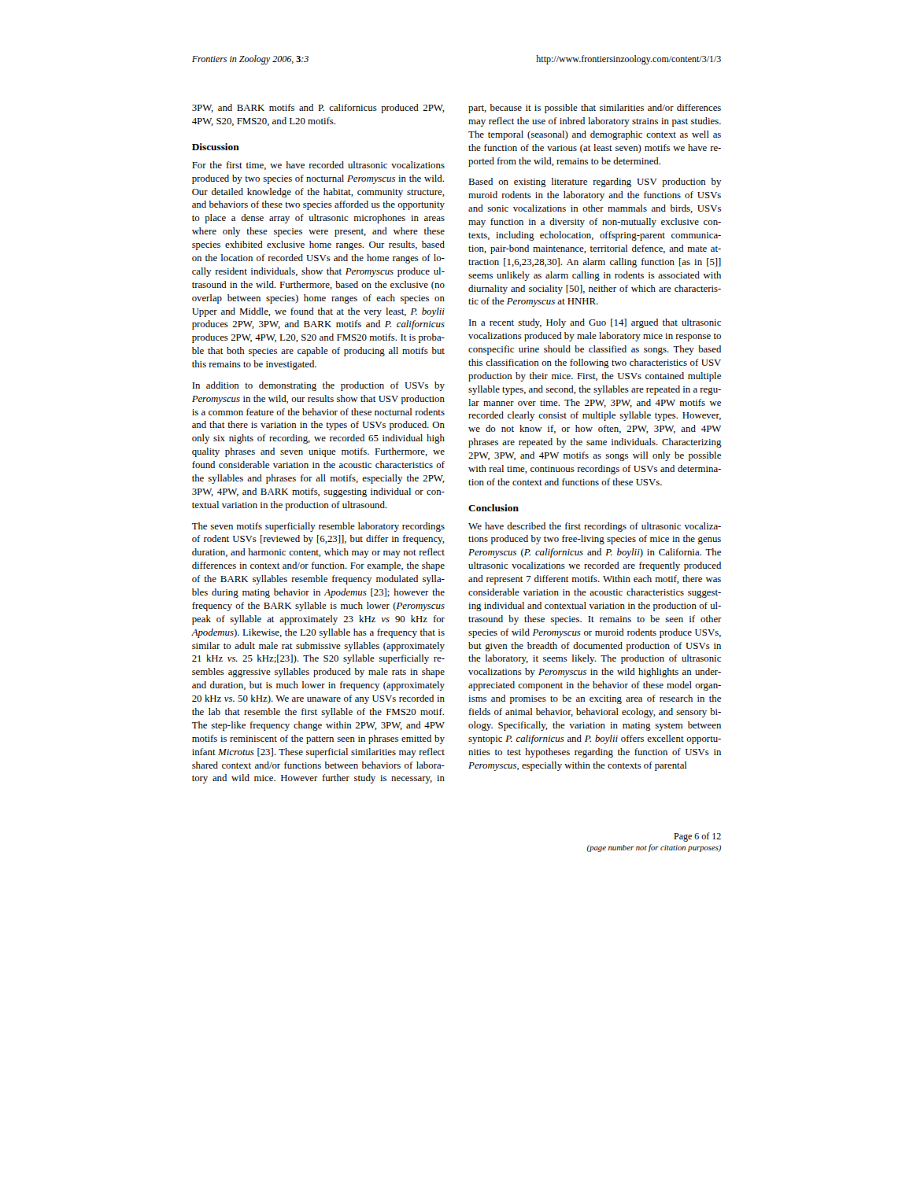Frontiers in Zoology 2006, 3:3
http://www.frontiersinzoology.com/content/3/1/3
3PW, and BARK motifs and P. californicus produced 2PW, 4PW, S20, FMS20, and L20 motifs.
Discussion
For the first time, we have recorded ultrasonic vocalizations produced by two species of nocturnal Peromyscus in the wild. Our detailed knowledge of the habitat, community structure, and behaviors of these two species afforded us the opportunity to place a dense array of ultrasonic microphones in areas where only these species were present, and where these species exhibited exclusive home ranges. Our results, based on the location of recorded USVs and the home ranges of locally resident individuals, show that Peromyscus produce ultrasound in the wild. Furthermore, based on the exclusive (no overlap between species) home ranges of each species on Upper and Middle, we found that at the very least, P. boylii produces 2PW, 3PW, and BARK motifs and P. californicus produces 2PW, 4PW, L20, S20 and FMS20 motifs. It is probable that both species are capable of producing all motifs but this remains to be investigated.
In addition to demonstrating the production of USVs by Peromyscus in the wild, our results show that USV production is a common feature of the behavior of these nocturnal rodents and that there is variation in the types of USVs produced. On only six nights of recording, we recorded 65 individual high quality phrases and seven unique motifs. Furthermore, we found considerable variation in the acoustic characteristics of the syllables and phrases for all motifs, especially the 2PW, 3PW, 4PW, and BARK motifs, suggesting individual or contextual variation in the production of ultrasound.
The seven motifs superficially resemble laboratory recordings of rodent USVs [reviewed by [6,23]], but differ in frequency, duration, and harmonic content, which may or may not reflect differences in context and/or function. For example, the shape of the BARK syllables resemble frequency modulated syllables during mating behavior in Apodemus [23]; however the frequency of the BARK syllable is much lower (Peromyscus peak of syllable at approximately 23 kHz vs 90 kHz for Apodemus). Likewise, the L20 syllable has a frequency that is similar to adult male rat submissive syllables (approximately 21 kHz vs. 25 kHz;[23]). The S20 syllable superficially resembles aggressive syllables produced by male rats in shape and duration, but is much lower in frequency (approximately 20 kHz vs. 50 kHz). We are unaware of any USVs recorded in the lab that resemble the first syllable of the FMS20 motif. The step-like frequency change within 2PW, 3PW, and 4PW motifs is reminiscent of the pattern seen in phrases emitted by infant Microtus [23]. These superficial similarities may reflect shared context and/or functions between behaviors of laboratory and wild mice. However further study is necessary, in part, because it is possible that similarities and/or differences may reflect the use of inbred laboratory strains in past studies. The temporal (seasonal) and demographic context as well as the function of the various (at least seven) motifs we have reported from the wild, remains to be determined.
Based on existing literature regarding USV production by muroid rodents in the laboratory and the functions of USVs and sonic vocalizations in other mammals and birds, USVs may function in a diversity of non-mutually exclusive contexts, including echolocation, offspring-parent communication, pair-bond maintenance, territorial defence, and mate attraction [1,6,23,28,30]. An alarm calling function [as in [5]] seems unlikely as alarm calling in rodents is associated with diurnality and sociality [50], neither of which are characteristic of the Peromyscus at HNHR.
In a recent study, Holy and Guo [14] argued that ultrasonic vocalizations produced by male laboratory mice in response to conspecific urine should be classified as songs. They based this classification on the following two characteristics of USV production by their mice. First, the USVs contained multiple syllable types, and second, the syllables are repeated in a regular manner over time. The 2PW, 3PW, and 4PW motifs we recorded clearly consist of multiple syllable types. However, we do not know if, or how often, 2PW, 3PW, and 4PW phrases are repeated by the same individuals. Characterizing 2PW, 3PW, and 4PW motifs as songs will only be possible with real time, continuous recordings of USVs and determination of the context and functions of these USVs.
Conclusion
We have described the first recordings of ultrasonic vocalizations produced by two free-living species of mice in the genus Peromyscus (P. californicus and P. boylii) in California. The ultrasonic vocalizations we recorded are frequently produced and represent 7 different motifs. Within each motif, there was considerable variation in the acoustic characteristics suggesting individual and contextual variation in the production of ultrasound by these species. It remains to be seen if other species of wild Peromyscus or muroid rodents produce USVs, but given the breadth of documented production of USVs in the laboratory, it seems likely. The production of ultrasonic vocalizations by Peromyscus in the wild highlights an underappreciated component in the behavior of these model organisms and promises to be an exciting area of research in the fields of animal behavior, behavioral ecology, and sensory biology. Specifically, the variation in mating system between syntopic P. californicus and P. boylii offers excellent opportunities to test hypotheses regarding the function of USVs in Peromyscus, especially within the contexts of parental
Page 6 of 12
(page number not for citation purposes)